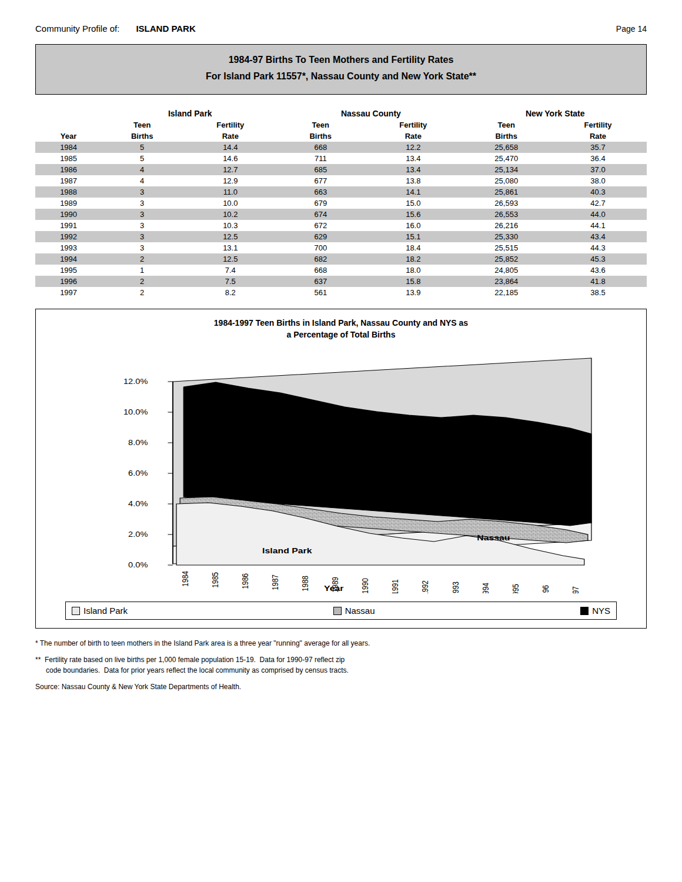Community Profile of: ISLAND PARK
Page 14
1984-97 Births To Teen Mothers and Fertility Rates
For Island Park 11557*, Nassau County and New York State**
| | Island Park | Nassau County | New York State |
| --- | --- | --- | --- |
| | Teen | Fertility | Teen | Fertility | Teen | Fertility |
| Year | Births | Rate | Births | Rate | Births | Rate |
| 1984 | 5 | 14.4 | 668 | 12.2 | 25,658 | 35.7 |
| 1985 | 5 | 14.6 | 711 | 13.4 | 25,470 | 36.4 |
| 1986 | 4 | 12.7 | 685 | 13.4 | 25,134 | 37.0 |
| 1987 | 4 | 12.9 | 677 | 13.8 | 25,080 | 38.0 |
| 1988 | 3 | 11.0 | 663 | 14.1 | 25,861 | 40.3 |
| 1989 | 3 | 10.0 | 679 | 15.0 | 26,593 | 42.7 |
| 1990 | 3 | 10.2 | 674 | 15.6 | 26,553 | 44.0 |
| 1991 | 3 | 10.3 | 672 | 16.0 | 26,216 | 44.1 |
| 1992 | 3 | 12.5 | 629 | 15.1 | 25,330 | 43.4 |
| 1993 | 3 | 13.1 | 700 | 18.4 | 25,515 | 44.3 |
| 1994 | 2 | 12.5 | 682 | 18.2 | 25,852 | 45.3 |
| 1995 | 1 | 7.4 | 668 | 18.0 | 24,805 | 43.6 |
| 1996 | 2 | 7.5 | 637 | 15.8 | 23,864 | 41.8 |
| 1997 | 2 | 8.2 | 561 | 13.9 | 22,185 | 38.5 |
1984-1997 Teen Births in Island Park, Nassau County and NYS as
a Percentage of Total Births
12.0% 10.0% 8.0% 6.0% 4.0% 2.0% 0.0% Island Park Nassau 1984 1985 1986 1987 1988 1989 1990 1991 1992 1993 1994 1995 1996 1997 Year
Island Park Nassau NYS
* The number of birth to teen mothers in the Island Park area is a three year "running" average for all years.
** Fertility rate based on live births per 1,000 female population 15-19. Data for 1990-97 reflect zip
code boundaries. Data for prior years reflect the local community as comprised by census tracts.
Source: Nassau County & New York State Departments of Health.